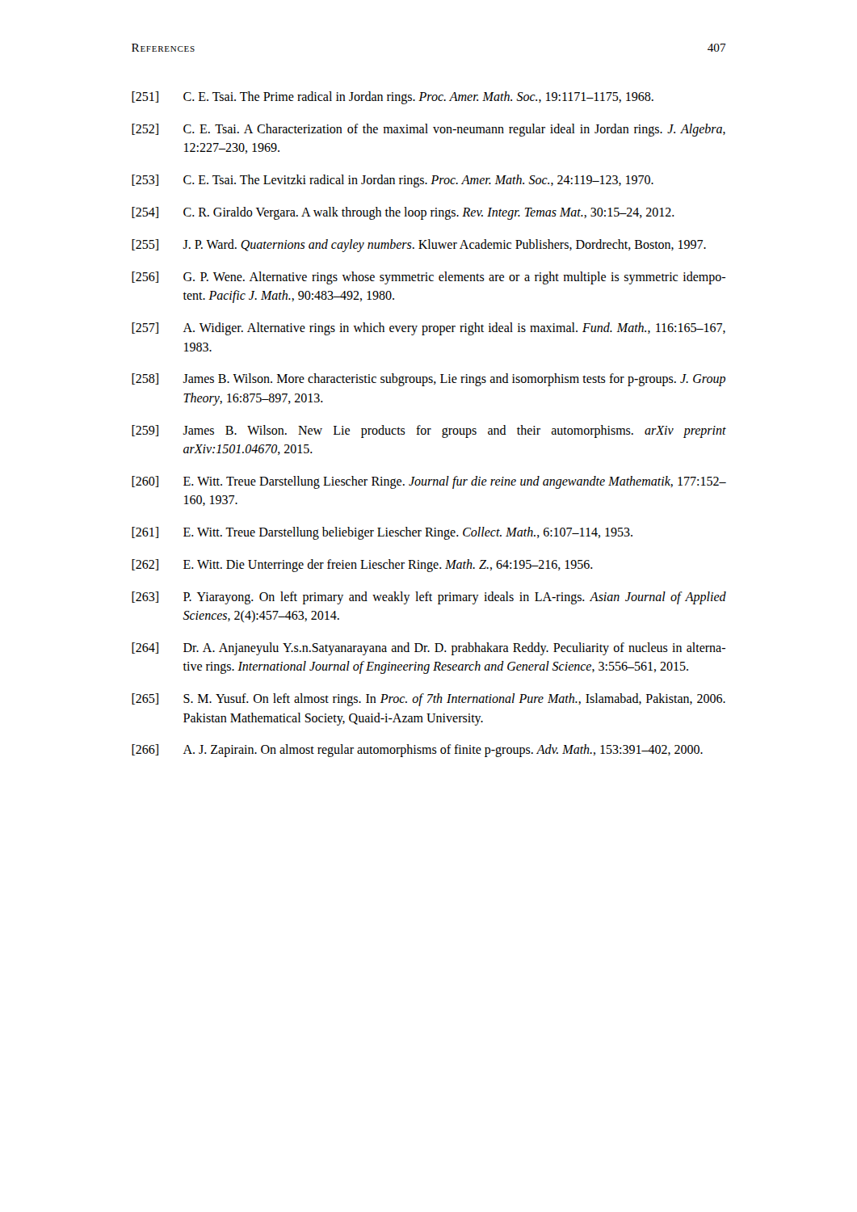References 407
[251] C. E. Tsai. The Prime radical in Jordan rings. Proc. Amer. Math. Soc., 19:1171–1175, 1968.
[252] C. E. Tsai. A Characterization of the maximal von-neumann regular ideal in Jordan rings. J. Algebra, 12:227–230, 1969.
[253] C. E. Tsai. The Levitzki radical in Jordan rings. Proc. Amer. Math. Soc., 24:119–123, 1970.
[254] C. R. Giraldo Vergara. A walk through the loop rings. Rev. Integr. Temas Mat., 30:15–24, 2012.
[255] J. P. Ward. Quaternions and cayley numbers. Kluwer Academic Publishers, Dordrecht, Boston, 1997.
[256] G. P. Wene. Alternative rings whose symmetric elements are or a right multiple is symmetric idempotent. Pacific J. Math., 90:483–492, 1980.
[257] A. Widiger. Alternative rings in which every proper right ideal is maximal. Fund. Math., 116:165–167, 1983.
[258] James B. Wilson. More characteristic subgroups, Lie rings and isomorphism tests for p-groups. J. Group Theory, 16:875–897, 2013.
[259] James B. Wilson. New Lie products for groups and their automorphisms. arXiv preprint arXiv:1501.04670, 2015.
[260] E. Witt. Treue Darstellung Liescher Ringe. Journal fur die reine und angewandte Mathematik, 177:152–160, 1937.
[261] E. Witt. Treue Darstellung beliebiger Liescher Ringe. Collect. Math., 6:107–114, 1953.
[262] E. Witt. Die Unterringe der freien Liescher Ringe. Math. Z., 64:195–216, 1956.
[263] P. Yiarayong. On left primary and weakly left primary ideals in LA-rings. Asian Journal of Applied Sciences, 2(4):457–463, 2014.
[264] Dr. A. Anjaneyulu Y.s.n.Satyanarayana and Dr. D. prabhakara Reddy. Peculiarity of nucleus in alternative rings. International Journal of Engineering Research and General Science, 3:556–561, 2015.
[265] S. M. Yusuf. On left almost rings. In Proc. of 7th International Pure Math., Islamabad, Pakistan, 2006. Pakistan Mathematical Society, Quaid-i-Azam University.
[266] A. J. Zapirain. On almost regular automorphisms of finite p-groups. Adv. Math., 153:391–402, 2000.